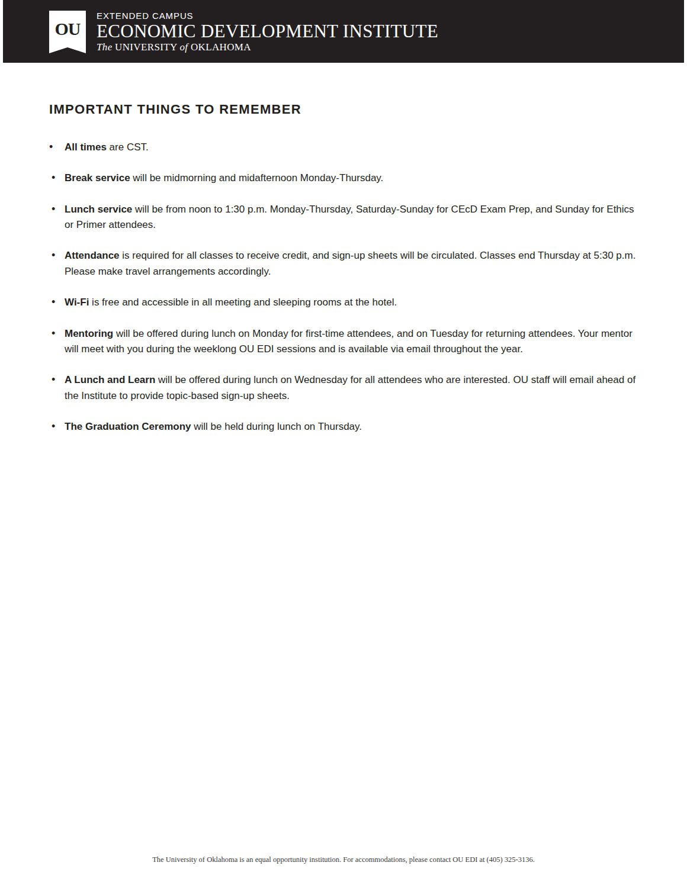OU
Extended Campus
ECONOMIC DEVELOPMENT INSTITUTE
The UNIVERSITY of OKLAHOMA
Important Things to Remember
All times are CST.
Break service will be midmorning and midafternoon Monday-Thursday.
Lunch service will be from noon to 1:30 p.m. Monday-Thursday, Saturday-Sunday for CEcD Exam Prep, and Sunday for Ethics or Primer attendees.
Attendance is required for all classes to receive credit, and sign-up sheets will be circulated. Classes end Thursday at 5:30 p.m. Please make travel arrangements accordingly.
Wi-Fi is free and accessible in all meeting and sleeping rooms at the hotel.
Mentoring will be offered during lunch on Monday for first-time attendees, and on Tuesday for returning attendees. Your mentor will meet with you during the weeklong OU EDI sessions and is available via email throughout the year.
A Lunch and Learn will be offered during lunch on Wednesday for all attendees who are interested. OU staff will email ahead of the Institute to provide topic-based sign-up sheets.
The Graduation Ceremony will be held during lunch on Thursday.
The University of Oklahoma is an equal opportunity institution. For accommodations, please contact OU EDI at (405) 325-3136.